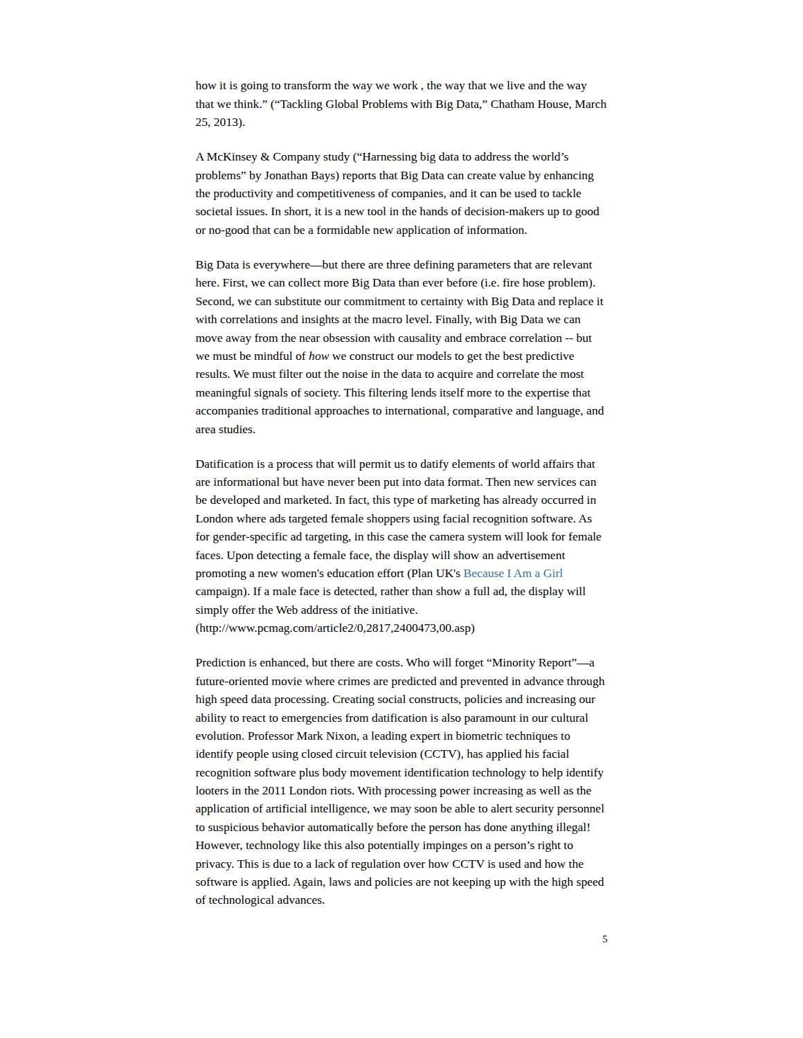how it is going to transform the way we work , the way that we live and the way that we think.” (“Tackling Global Problems with Big Data,” Chatham House, March 25, 2013).
A McKinsey & Company study (“Harnessing big data to address the world’s problems” by Jonathan Bays) reports that Big Data can create value by enhancing the productivity and competitiveness of companies, and it can be used to tackle societal issues. In short, it is a new tool in the hands of decision-makers up to good or no-good that can be a formidable new application of information.
Big Data is everywhere—but there are three defining parameters that are relevant here. First, we can collect more Big Data than ever before (i.e. fire hose problem). Second, we can substitute our commitment to certainty with Big Data and replace it with correlations and insights at the macro level. Finally, with Big Data we can move away from the near obsession with causality and embrace correlation -- but we must be mindful of how we construct our models to get the best predictive results. We must filter out the noise in the data to acquire and correlate the most meaningful signals of society. This filtering lends itself more to the expertise that accompanies traditional approaches to international, comparative and language, and area studies.
Datification is a process that will permit us to datify elements of world affairs that are informational but have never been put into data format. Then new services can be developed and marketed. In fact, this type of marketing has already occurred in London where ads targeted female shoppers using facial recognition software. As for gender-specific ad targeting, in this case the camera system will look for female faces. Upon detecting a female face, the display will show an advertisement promoting a new women's education effort (Plan UK's Because I Am a Girl campaign). If a male face is detected, rather than show a full ad, the display will simply offer the Web address of the initiative. (http://www.pcmag.com/article2/0,2817,2400473,00.asp)
Prediction is enhanced, but there are costs. Who will forget “Minority Report”—a future-oriented movie where crimes are predicted and prevented in advance through high speed data processing. Creating social constructs, policies and increasing our ability to react to emergencies from datification is also paramount in our cultural evolution. Professor Mark Nixon, a leading expert in biometric techniques to identify people using closed circuit television (CCTV), has applied his facial recognition software plus body movement identification technology to help identify looters in the 2011 London riots. With processing power increasing as well as the application of artificial intelligence, we may soon be able to alert security personnel to suspicious behavior automatically before the person has done anything illegal! However, technology like this also potentially impinges on a person’s right to privacy. This is due to a lack of regulation over how CCTV is used and how the software is applied. Again, laws and policies are not keeping up with the high speed of technological advances.
5